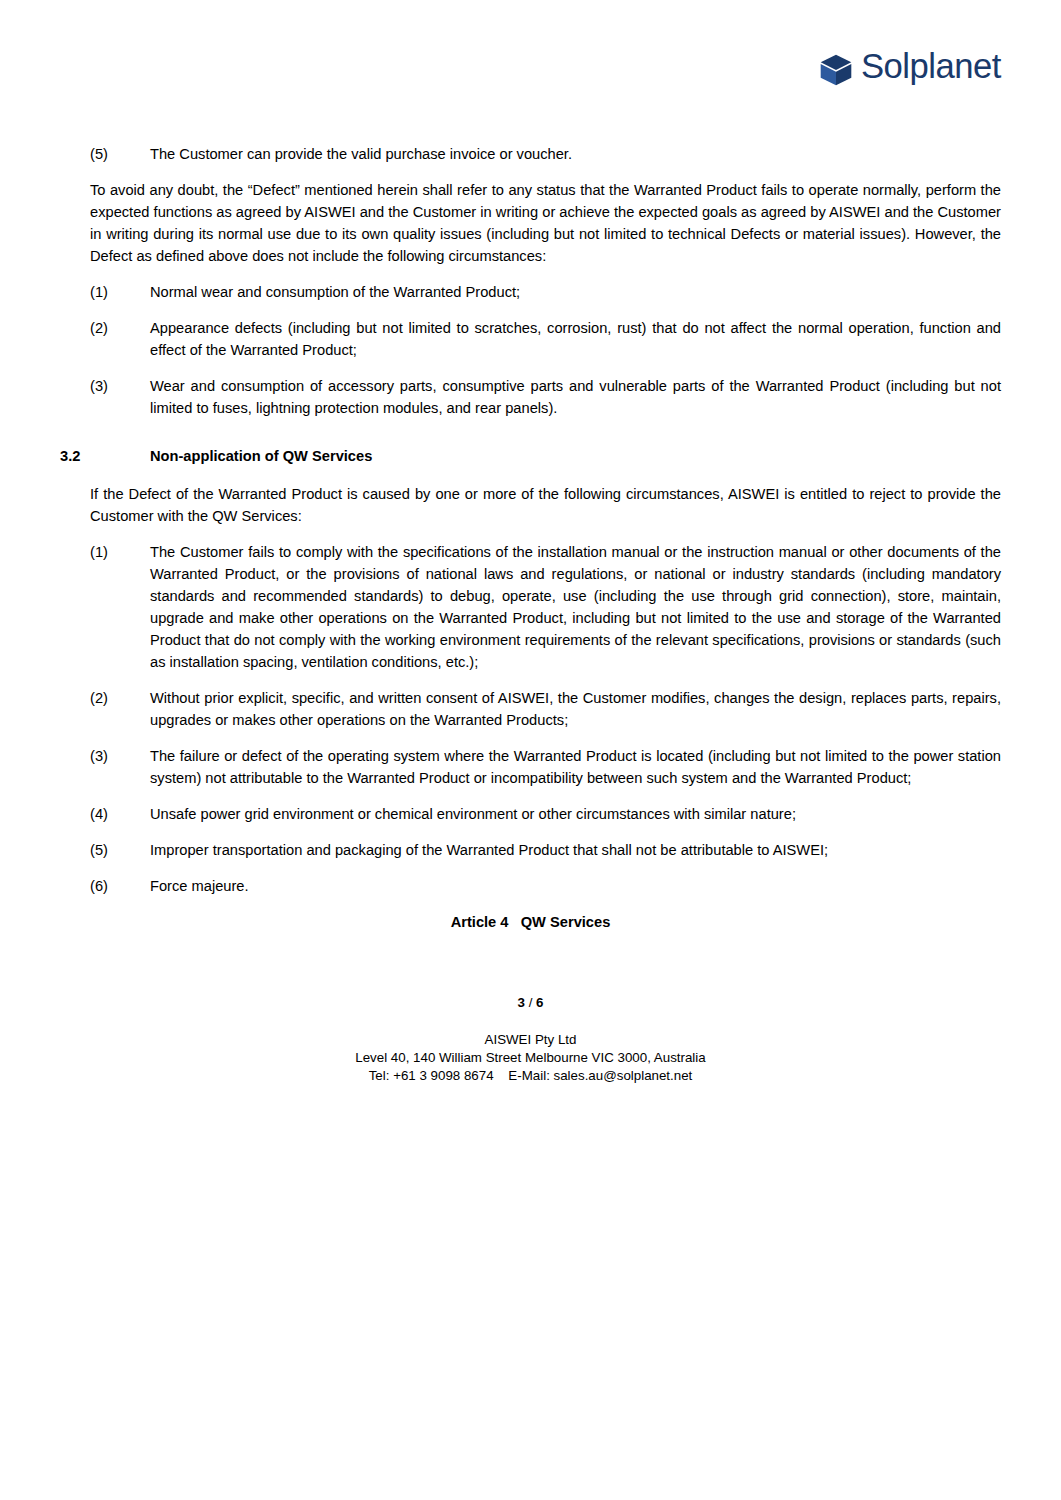Solplanet
(5)
The Customer can provide the valid purchase invoice or voucher.
To avoid any doubt, the “Defect” mentioned herein shall refer to any status that the Warranted Product fails to operate normally, perform the expected functions as agreed by AISWEI and the Customer in writing or achieve the expected goals as agreed by AISWEI and the Customer in writing during its normal use due to its own quality issues (including but not limited to technical Defects or material issues). However, the Defect as defined above does not include the following circumstances:
(1)
Normal wear and consumption of the Warranted Product;
(2)
Appearance defects (including but not limited to scratches, corrosion, rust) that do not affect the normal operation, function and effect of the Warranted Product;
(3)
Wear and consumption of accessory parts, consumptive parts and vulnerable parts of the Warranted Product (including but not limited to fuses, lightning protection modules, and rear panels).
3.2
Non-application of QW Services
If the Defect of the Warranted Product is caused by one or more of the following circumstances, AISWEI is entitled to reject to provide the Customer with the QW Services:
(1)
The Customer fails to comply with the specifications of the installation manual or the instruction manual or other documents of the Warranted Product, or the provisions of national laws and regulations, or national or industry standards (including mandatory standards and recommended standards) to debug, operate, use (including the use through grid connection), store, maintain, upgrade and make other operations on the Warranted Product, including but not limited to the use and storage of the Warranted Product that do not comply with the working environment requirements of the relevant specifications, provisions or standards (such as installation spacing, ventilation conditions, etc.);
(2)
Without prior explicit, specific, and written consent of AISWEI, the Customer modifies, changes the design, replaces parts, repairs, upgrades or makes other operations on the Warranted Products;
(3)
The failure or defect of the operating system where the Warranted Product is located (including but not limited to the power station system) not attributable to the Warranted Product or incompatibility between such system and the Warranted Product;
(4)
Unsafe power grid environment or chemical environment or other circumstances with similar nature;
(5)
Improper transportation and packaging of the Warranted Product that shall not be attributable to AISWEI;
(6)
Force majeure.
Article 4 QW Services
3 / 6
AISWEI Pty Ltd
Level 40, 140 William Street Melbourne VIC 3000, Australia
Tel: +61 3 9098 8674 E-Mail: sales.au@solplanet.net